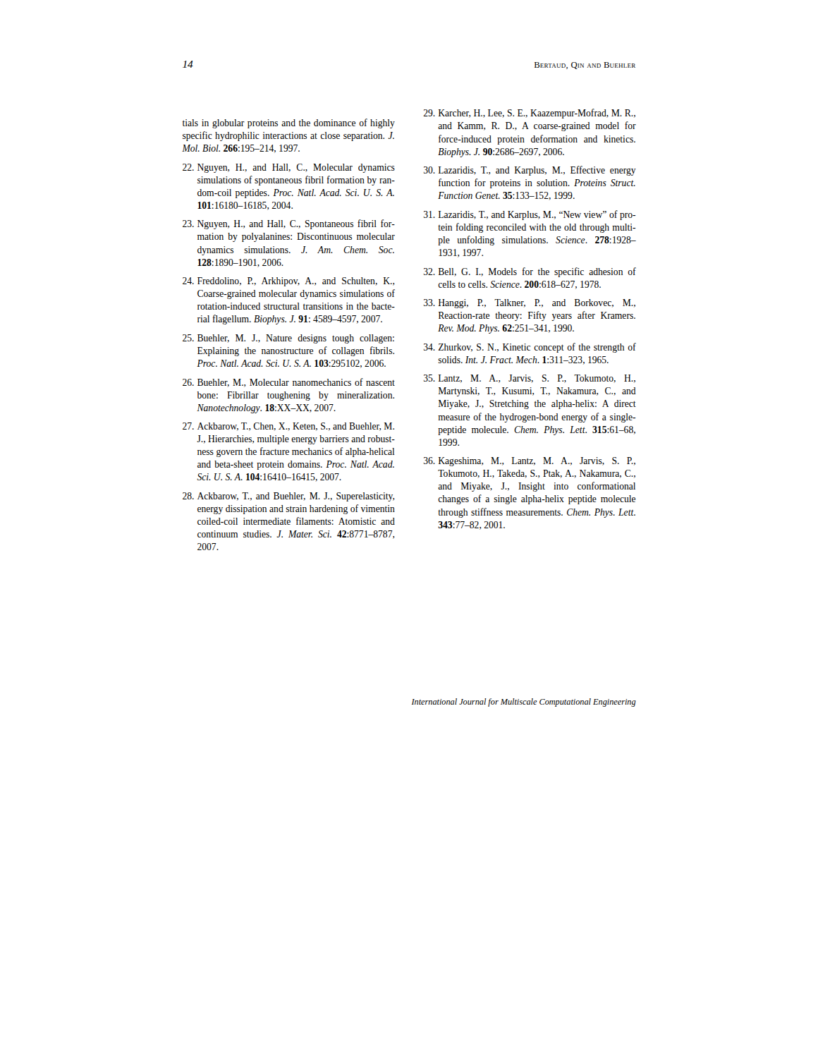14 Bertaud, Qin and Buehler
tials in globular proteins and the dominance of highly specific hydrophilic interactions at close separation. J. Mol. Biol. 266:195–214, 1997.
22. Nguyen, H., and Hall, C., Molecular dynamics simulations of spontaneous fibril formation by random-coil peptides. Proc. Natl. Acad. Sci. U. S. A. 101:16180–16185, 2004.
23. Nguyen, H., and Hall, C., Spontaneous fibril formation by polyalanines: Discontinuous molecular dynamics simulations. J. Am. Chem. Soc. 128:1890–1901, 2006.
24. Freddolino, P., Arkhipov, A., and Schulten, K., Coarse-grained molecular dynamics simulations of rotation-induced structural transitions in the bacterial flagellum. Biophys. J. 91: 4589–4597, 2007.
25. Buehler, M. J., Nature designs tough collagen: Explaining the nanostructure of collagen fibrils. Proc. Natl. Acad. Sci. U. S. A. 103:295102, 2006.
26. Buehler, M., Molecular nanomechanics of nascent bone: Fibrillar toughening by mineralization. Nanotechnology. 18:XX–XX, 2007.
27. Ackbarow, T., Chen, X., Keten, S., and Buehler, M. J., Hierarchies, multiple energy barriers and robustness govern the fracture mechanics of alpha-helical and beta-sheet protein domains. Proc. Natl. Acad. Sci. U. S. A. 104:16410–16415, 2007.
28. Ackbarow, T., and Buehler, M. J., Superelasticity, energy dissipation and strain hardening of vimentin coiled-coil intermediate filaments: Atomistic and continuum studies. J. Mater. Sci. 42:8771–8787, 2007.
29. Karcher, H., Lee, S. E., Kaazempur-Mofrad, M. R., and Kamm, R. D., A coarse-grained model for force-induced protein deformation and kinetics. Biophys. J. 90:2686–2697, 2006.
30. Lazaridis, T., and Karplus, M., Effective energy function for proteins in solution. Proteins Struct. Function Genet. 35:133–152, 1999.
31. Lazaridis, T., and Karplus, M., “New view” of protein folding reconciled with the old through multiple unfolding simulations. Science. 278:1928–1931, 1997.
32. Bell, G. I., Models for the specific adhesion of cells to cells. Science. 200:618–627, 1978.
33. Hanggi, P., Talkner, P., and Borkovec, M., Reaction-rate theory: Fifty years after Kramers. Rev. Mod. Phys. 62:251–341, 1990.
34. Zhurkov, S. N., Kinetic concept of the strength of solids. Int. J. Fract. Mech. 1:311–323, 1965.
35. Lantz, M. A., Jarvis, S. P., Tokumoto, H., Martynski, T., Kusumi, T., Nakamura, C., and Miyake, J., Stretching the alpha-helix: A direct measure of the hydrogen-bond energy of a single-peptide molecule. Chem. Phys. Lett. 315:61–68, 1999.
36. Kageshima, M., Lantz, M. A., Jarvis, S. P., Tokumoto, H., Takeda, S., Ptak, A., Nakamura, C., and Miyake, J., Insight into conformational changes of a single alpha-helix peptide molecule through stiffness measurements. Chem. Phys. Lett. 343:77–82, 2001.
International Journal for Multiscale Computational Engineering